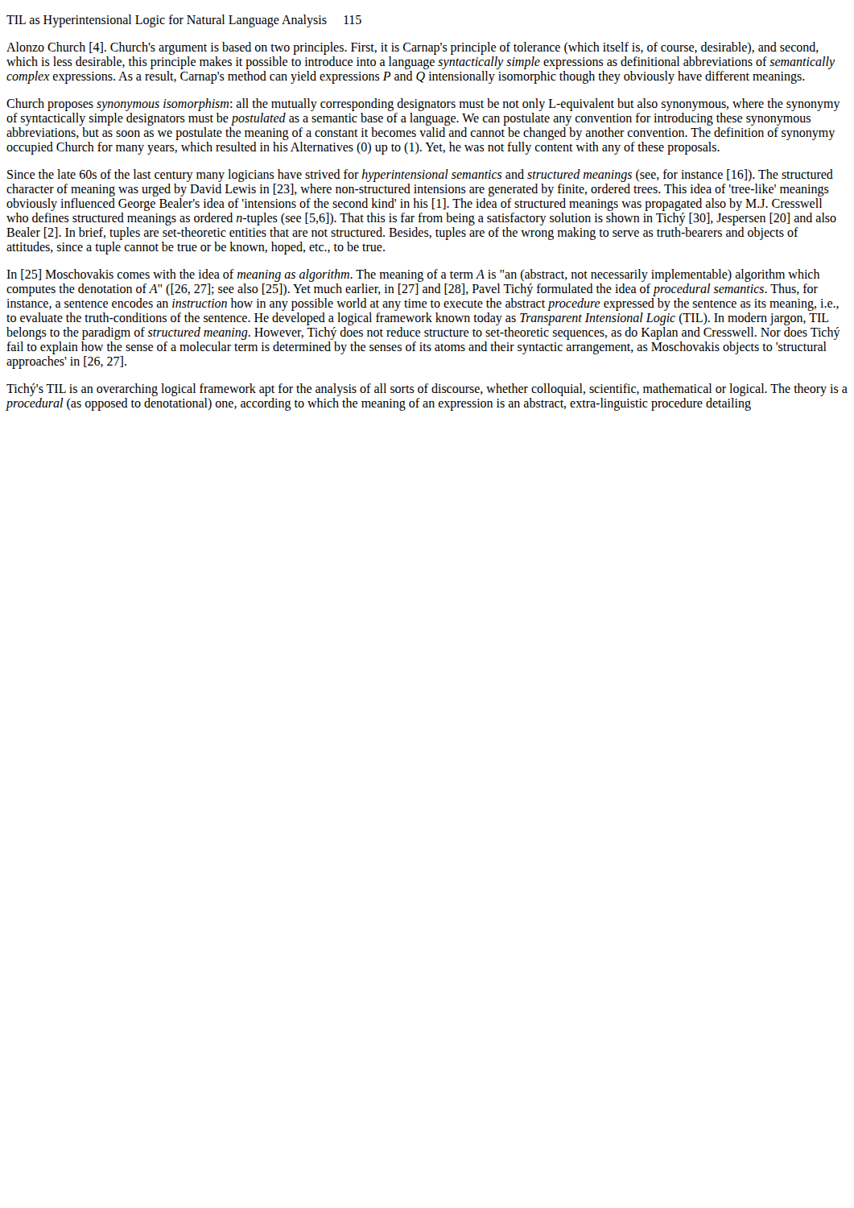TIL as Hyperintensional Logic for Natural Language Analysis 115
Alonzo Church [4]. Church's argument is based on two principles. First, it is Carnap's principle of tolerance (which itself is, of course, desirable), and second, which is less desirable, this principle makes it possible to introduce into a language syntactically simple expressions as definitional abbreviations of semantically complex expressions. As a result, Carnap's method can yield expressions P and Q intensionally isomorphic though they obviously have different meanings.
Church proposes synonymous isomorphism: all the mutually corresponding designators must be not only L-equivalent but also synonymous, where the synonymy of syntactically simple designators must be postulated as a semantic base of a language. We can postulate any convention for introducing these synonymous abbreviations, but as soon as we postulate the meaning of a constant it becomes valid and cannot be changed by another convention. The definition of synonymy occupied Church for many years, which resulted in his Alternatives (0) up to (1). Yet, he was not fully content with any of these proposals.
Since the late 60s of the last century many logicians have strived for hyperintensional semantics and structured meanings (see, for instance [16]). The structured character of meaning was urged by David Lewis in [23], where non-structured intensions are generated by finite, ordered trees. This idea of 'tree-like' meanings obviously influenced George Bealer's idea of 'intensions of the second kind' in his [1]. The idea of structured meanings was propagated also by M.J. Cresswell who defines structured meanings as ordered n-tuples (see [5,6]). That this is far from being a satisfactory solution is shown in Tichý [30], Jespersen [20] and also Bealer [2]. In brief, tuples are set-theoretic entities that are not structured. Besides, tuples are of the wrong making to serve as truth-bearers and objects of attitudes, since a tuple cannot be true or be known, hoped, etc., to be true.
In [25] Moschovakis comes with the idea of meaning as algorithm. The meaning of a term A is "an (abstract, not necessarily implementable) algorithm which computes the denotation of A" ([26, 27]; see also [25]). Yet much earlier, in [27] and [28], Pavel Tichý formulated the idea of procedural semantics. Thus, for instance, a sentence encodes an instruction how in any possible world at any time to execute the abstract procedure expressed by the sentence as its meaning, i.e., to evaluate the truth-conditions of the sentence. He developed a logical framework known today as Transparent Intensional Logic (TIL). In modern jargon, TIL belongs to the paradigm of structured meaning. However, Tichý does not reduce structure to set-theoretic sequences, as do Kaplan and Cresswell. Nor does Tichý fail to explain how the sense of a molecular term is determined by the senses of its atoms and their syntactic arrangement, as Moschovakis objects to 'structural approaches' in [26, 27].
Tichý's TIL is an overarching logical framework apt for the analysis of all sorts of discourse, whether colloquial, scientific, mathematical or logical. The theory is a procedural (as opposed to denotational) one, according to which the meaning of an expression is an abstract, extra-linguistic procedure detailing